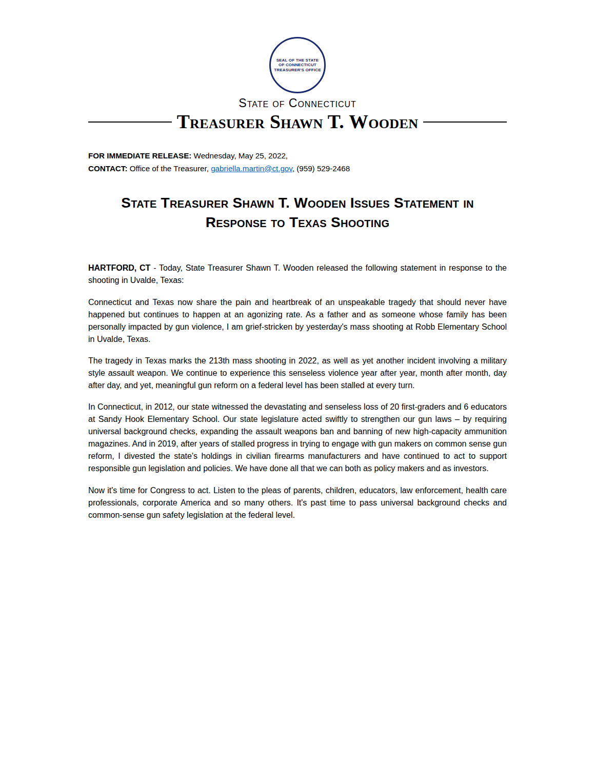Seal of the State of Connecticut Treasurer's Office
State of Connecticut
Treasurer Shawn T. Wooden
FOR IMMEDIATE RELEASE: Wednesday, May 25, 2022,
CONTACT: Office of the Treasurer, gabriella.martin@ct.gov, (959) 529-2468
State Treasurer Shawn T. Wooden Issues Statement in Response to Texas Shooting
HARTFORD, CT - Today, State Treasurer Shawn T. Wooden released the following statement in response to the shooting in Uvalde, Texas:
Connecticut and Texas now share the pain and heartbreak of an unspeakable tragedy that should never have happened but continues to happen at an agonizing rate. As a father and as someone whose family has been personally impacted by gun violence, I am grief-stricken by yesterday's mass shooting at Robb Elementary School in Uvalde, Texas.
The tragedy in Texas marks the 213th mass shooting in 2022, as well as yet another incident involving a military style assault weapon. We continue to experience this senseless violence year after year, month after month, day after day, and yet, meaningful gun reform on a federal level has been stalled at every turn.
In Connecticut, in 2012, our state witnessed the devastating and senseless loss of 20 first-graders and 6 educators at Sandy Hook Elementary School. Our state legislature acted swiftly to strengthen our gun laws – by requiring universal background checks, expanding the assault weapons ban and banning of new high-capacity ammunition magazines. And in 2019, after years of stalled progress in trying to engage with gun makers on common sense gun reform, I divested the state's holdings in civilian firearms manufacturers and have continued to act to support responsible gun legislation and policies. We have done all that we can both as policy makers and as investors.
Now it's time for Congress to act. Listen to the pleas of parents, children, educators, law enforcement, health care professionals, corporate America and so many others. It's past time to pass universal background checks and common-sense gun safety legislation at the federal level.